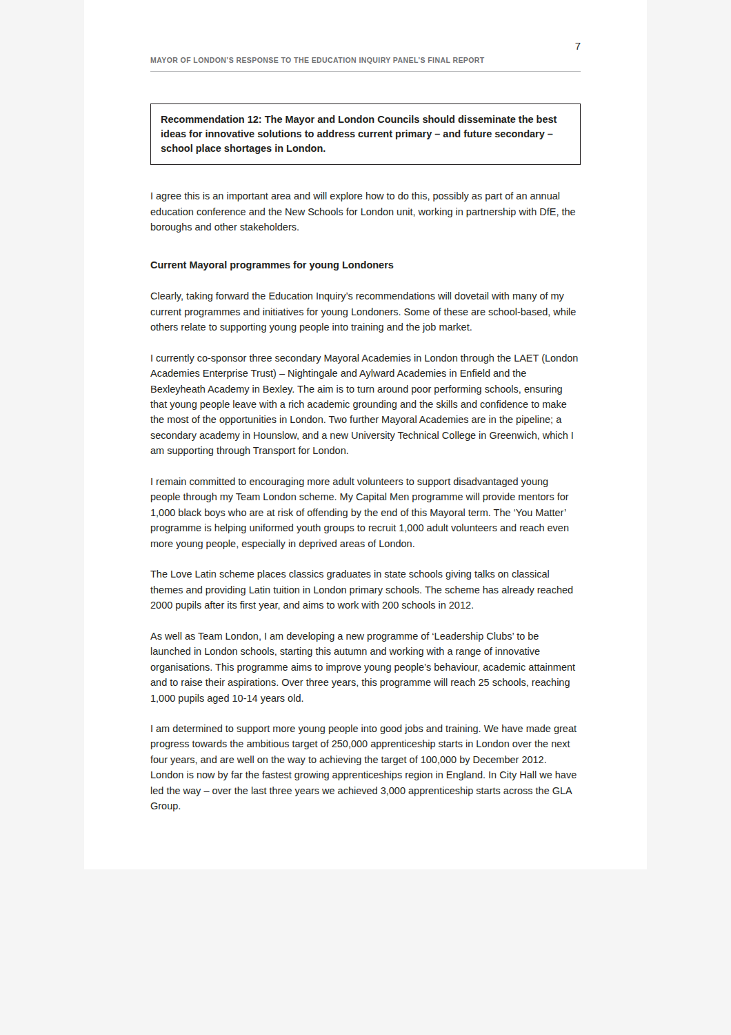7
Mayor of London’s response to the Education Inquiry Panel’s final report
Recommendation 12: The Mayor and London Councils should disseminate the best ideas for innovative solutions to address current primary – and future secondary – school place shortages in London.
I agree this is an important area and will explore how to do this, possibly as part of an annual education conference and the New Schools for London unit, working in partnership with DfE, the boroughs and other stakeholders.
Current Mayoral programmes for young Londoners
Clearly, taking forward the Education Inquiry’s recommendations will dovetail with many of my current programmes and initiatives for young Londoners. Some of these are school-based, while others relate to supporting young people into training and the job market.
I currently co-sponsor three secondary Mayoral Academies in London through the LAET (London Academies Enterprise Trust) – Nightingale and Aylward Academies in Enfield and the Bexleyheath Academy in Bexley. The aim is to turn around poor performing schools, ensuring that young people leave with a rich academic grounding and the skills and confidence to make the most of the opportunities in London. Two further Mayoral Academies are in the pipeline; a secondary academy in Hounslow, and a new University Technical College in Greenwich, which I am supporting through Transport for London.
I remain committed to encouraging more adult volunteers to support disadvantaged young people through my Team London scheme. My Capital Men programme will provide mentors for 1,000 black boys who are at risk of offending by the end of this Mayoral term. The ‘You Matter’ programme is helping uniformed youth groups to recruit 1,000 adult volunteers and reach even more young people, especially in deprived areas of London.
The Love Latin scheme places classics graduates in state schools giving talks on classical themes and providing Latin tuition in London primary schools. The scheme has already reached 2000 pupils after its first year, and aims to work with 200 schools in 2012.
As well as Team London, I am developing a new programme of ‘Leadership Clubs’ to be launched in London schools, starting this autumn and working with a range of innovative organisations. This programme aims to improve young people’s behaviour, academic attainment and to raise their aspirations. Over three years, this programme will reach 25 schools, reaching 1,000 pupils aged 10-14 years old.
I am determined to support more young people into good jobs and training. We have made great progress towards the ambitious target of 250,000 apprenticeship starts in London over the next four years, and are well on the way to achieving the target of 100,000 by December 2012. London is now by far the fastest growing apprenticeships region in England. In City Hall we have led the way – over the last three years we achieved 3,000 apprenticeship starts across the GLA Group.